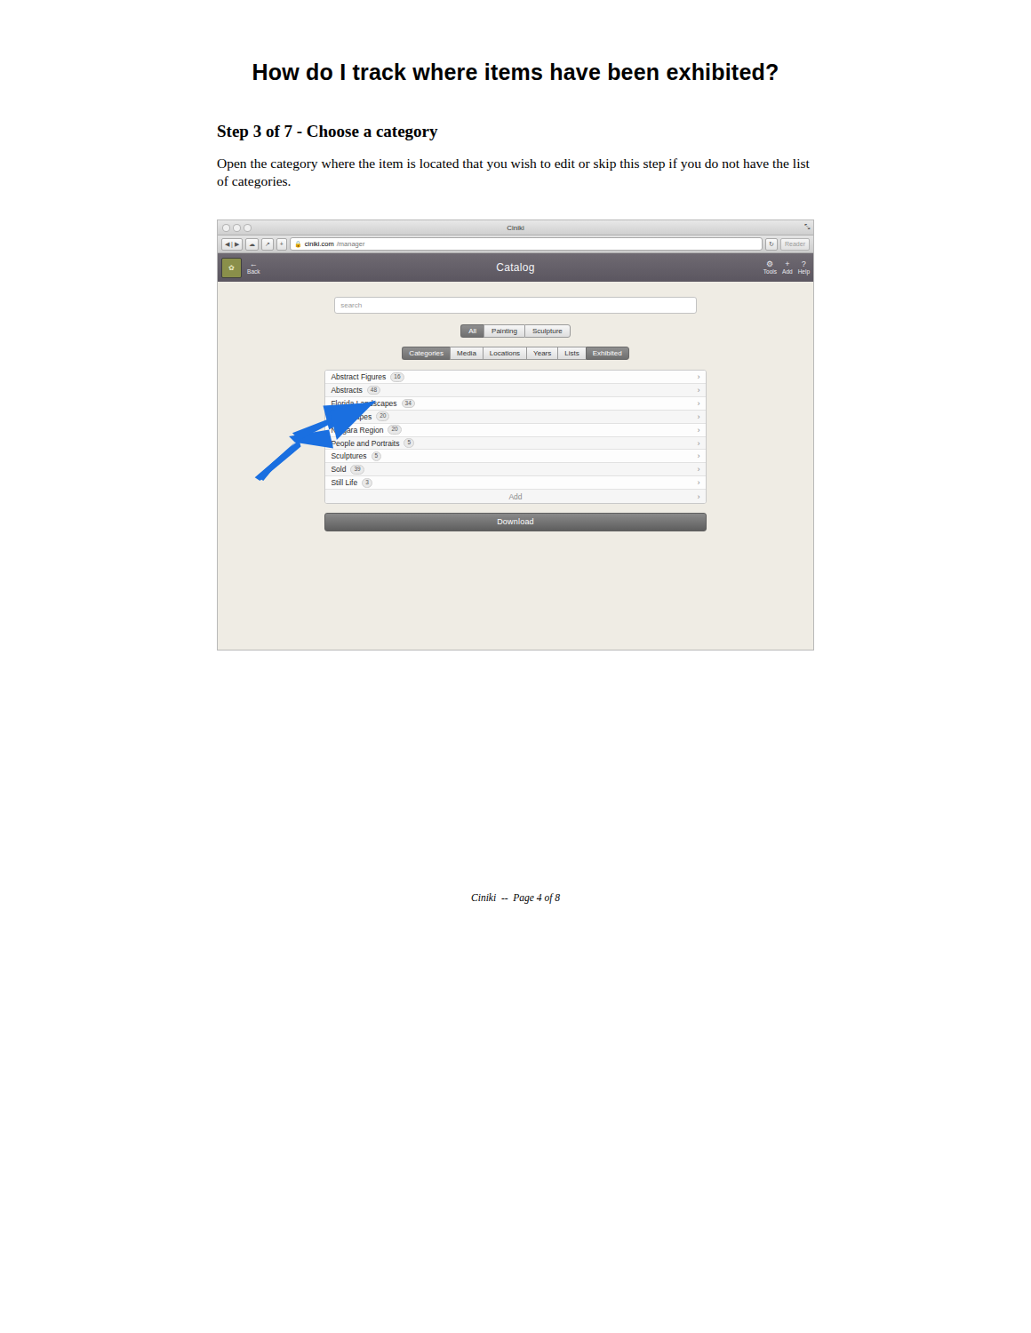How do I track where items have been exhibited?
Step 3 of 7 - Choose a category
Open the category where the item is located that you wish to edit or skip this step if you do not have the list of categories.
Ciniki
⤡
◀ | ▶
☁
↗
+
🔒 ciniki.com/manager
↻
Reader
✿
←Back
Catalog
⚙Tools
+Add
?Help
search
All
Painting
Sculpture
Categories
Media
Locations
Years
Lists
Exhibited
Abstract Figures 16›
Abstracts 48›
Florida Landscapes 34›
Landscapes 20›
Niagara Region 20›
People and Portraits 5›
Sculptures 5›
Sold 39›
Still Life 3›
Add›
Download
Ciniki -- Page 4 of 8